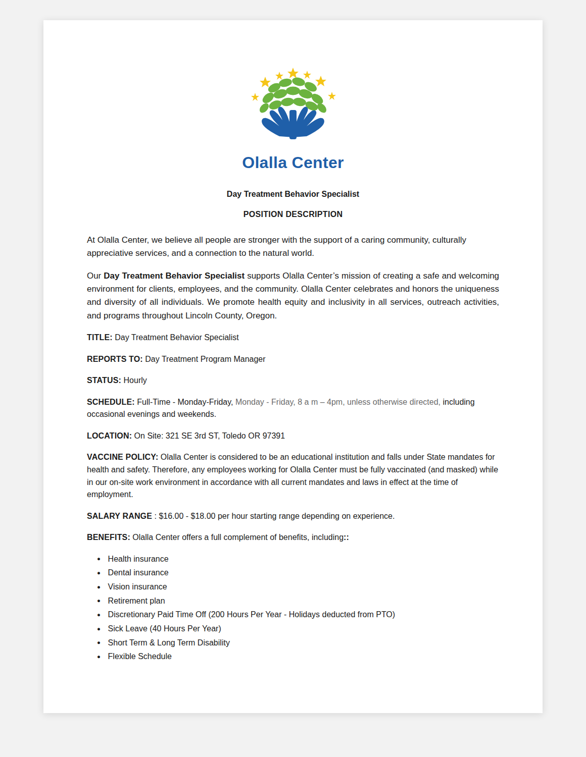Olalla Center
Day Treatment Behavior Specialist
POSITION DESCRIPTION
At Olalla Center, we believe all people are stronger with the support of a caring community, culturally appreciative services, and a connection to the natural world.
Our Day Treatment Behavior Specialist supports Olalla Center’s mission of creating a safe and welcoming environment for clients, employees, and the community. Olalla Center celebrates and honors the uniqueness and diversity of all individuals. We promote health equity and inclusivity in all services, outreach activities, and programs throughout Lincoln County, Oregon.
TITLE:
Day Treatment Behavior Specialist
REPORTS TO:
Day Treatment Program Manager
STATUS:
Hourly
SCHEDULE:
Full-Time - Monday-Friday, Monday - Friday, 8 a m – 4pm, unless otherwise directed, including occasional evenings and weekends.
LOCATION:
On Site: 321 SE 3rd ST, Toledo OR 97391
VACCINE POLICY:
Olalla Center is considered to be an educational institution and falls under State mandates for health and safety. Therefore, any employees working for Olalla Center must be fully vaccinated (and masked) while in our on-site work environment in accordance with all current mandates and laws in effect at the time of employment.
SALARY RANGE
: $16.00 - $18.00 per hour starting range depending on experience.
BENEFITS:
Olalla Center offers a full complement of benefits, including::
Health insurance
Dental insurance
Vision insurance
Retirement plan
Discretionary Paid Time Off (200 Hours Per Year - Holidays deducted from PTO)
Sick Leave (40 Hours Per Year)
Short Term & Long Term Disability
Flexible Schedule